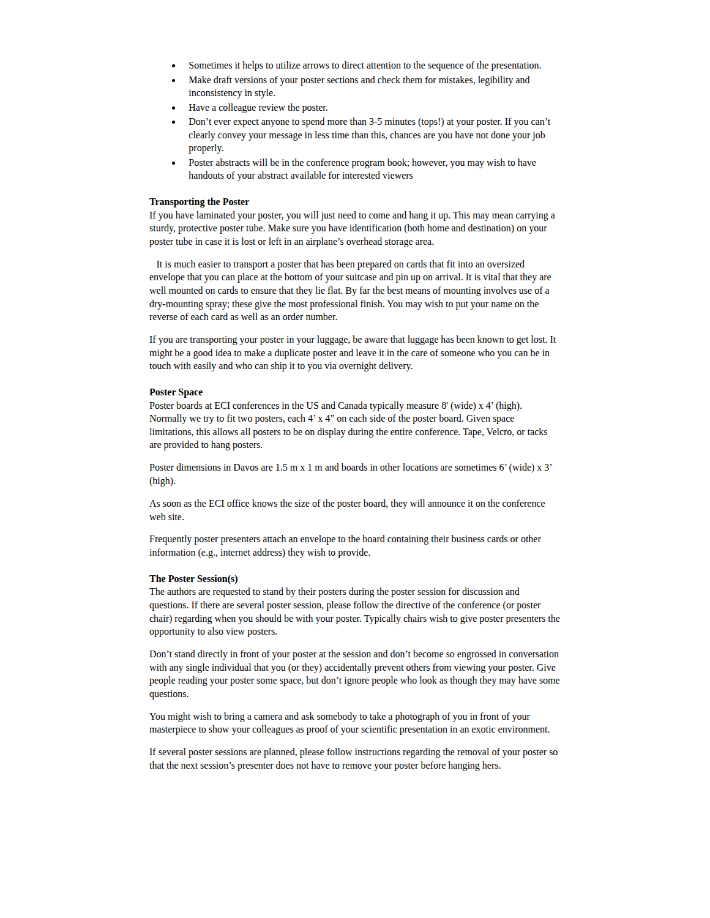Sometimes it helps to utilize arrows to direct attention to the sequence of the presentation.
Make draft versions of your poster sections and check them for mistakes, legibility and inconsistency in style.
Have a colleague review the poster.
Don’t ever expect anyone to spend more than 3-5 minutes (tops!) at your poster. If you can’t clearly convey your message in less time than this, chances are you have not done your job properly.
Poster abstracts will be in the conference program book; however, you may wish to have handouts of your abstract available for interested viewers
Transporting the Poster
If you have laminated your poster, you will just need to come and hang it up. This may mean carrying a sturdy, protective poster tube. Make sure you have identification (both home and destination) on your poster tube in case it is lost or left in an airplane’s overhead storage area.
It is much easier to transport a poster that has been prepared on cards that fit into an oversized envelope that you can place at the bottom of your suitcase and pin up on arrival. It is vital that they are well mounted on cards to ensure that they lie flat. By far the best means of mounting involves use of a dry-mounting spray; these give the most professional finish. You may wish to put your name on the reverse of each card as well as an order number.
If you are transporting your poster in your luggage, be aware that luggage has been known to get lost. It might be a good idea to make a duplicate poster and leave it in the care of someone who you can be in touch with easily and who can ship it to you via overnight delivery.
Poster Space
Poster boards at ECI conferences in the US and Canada typically measure 8' (wide) x 4’ (high). Normally we try to fit two posters, each 4’ x 4” on each side of the poster board. Given space limitations, this allows all posters to be on display during the entire conference. Tape, Velcro, or tacks are provided to hang posters.
Poster dimensions in Davos are 1.5 m x 1 m and boards in other locations are sometimes 6’ (wide) x 3’ (high).
As soon as the ECI office knows the size of the poster board, they will announce it on the conference web site.
Frequently poster presenters attach an envelope to the board containing their business cards or other information (e.g., internet address) they wish to provide.
The Poster Session(s)
The authors are requested to stand by their posters during the poster session for discussion and questions. If there are several poster session, please follow the directive of the conference (or poster chair) regarding when you should be with your poster. Typically chairs wish to give poster presenters the opportunity to also view posters.
Don’t stand directly in front of your poster at the session and don’t become so engrossed in conversation with any single individual that you (or they) accidentally prevent others from viewing your poster. Give people reading your poster some space, but don’t ignore people who look as though they may have some questions.
You might wish to bring a camera and ask somebody to take a photograph of you in front of your masterpiece to show your colleagues as proof of your scientific presentation in an exotic environment.
If several poster sessions are planned, please follow instructions regarding the removal of your poster so that the next session’s presenter does not have to remove your poster before hanging hers.